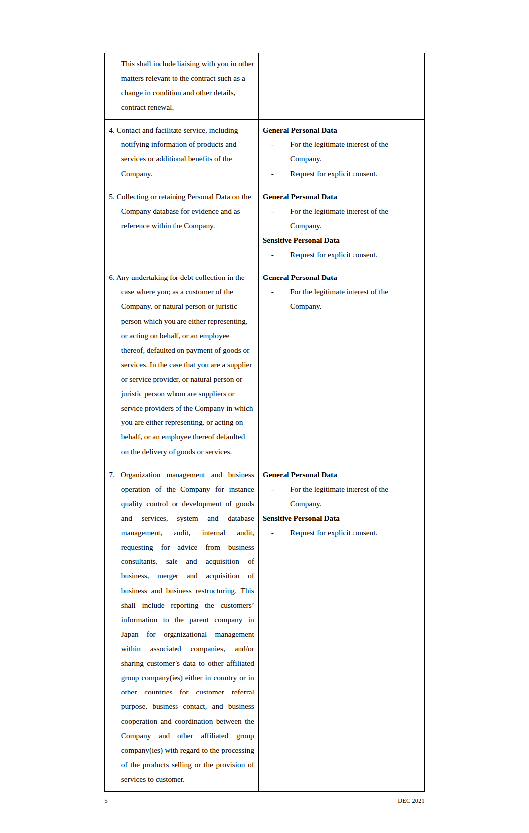| This shall include liaising with you in other matters relevant to the contract such as a change in condition and other details, contract renewal. | |
| 4. Contact and facilitate service, including notifying information of products and services or additional benefits of the Company. | General Personal Data For the legitimate interest of the Company. Request for explicit consent. |
| 5. Collecting or retaining Personal Data on the Company database for evidence and as reference within the Company. | General Personal Data For the legitimate interest of the Company. Sensitive Personal Data Request for explicit consent. |
| 6. Any undertaking for debt collection in the case where you; as a customer of the Company, or natural person or juristic person which you are either representing, or acting on behalf, or an employee thereof, defaulted on payment of goods or services. In the case that you are a supplier or service provider, or natural person or juristic person whom are suppliers or service providers of the Company in which you are either representing, or acting on behalf, or an employee thereof defaulted on the delivery of goods or services. | General Personal Data For the legitimate interest of the Company. |
| 7. Organization management and business operation of the Company for instance quality control or development of goods and services, system and database management, audit, internal audit, requesting for advice from business consultants, sale and acquisition of business, merger and acquisition of business and business restructuring. This shall include reporting the customers’ information to the parent company in Japan for organizational management within associated companies, and/or sharing customer’s data to other affiliated group company(ies) either in country or in other countries for customer referral purpose, business contact, and business cooperation and coordination between the Company and other affiliated group company(ies) with regard to the processing of the products selling or the provision of services to customer. | General Personal Data For the legitimate interest of the Company. Sensitive Personal Data Request for explicit consent. |
5
DEC 2021